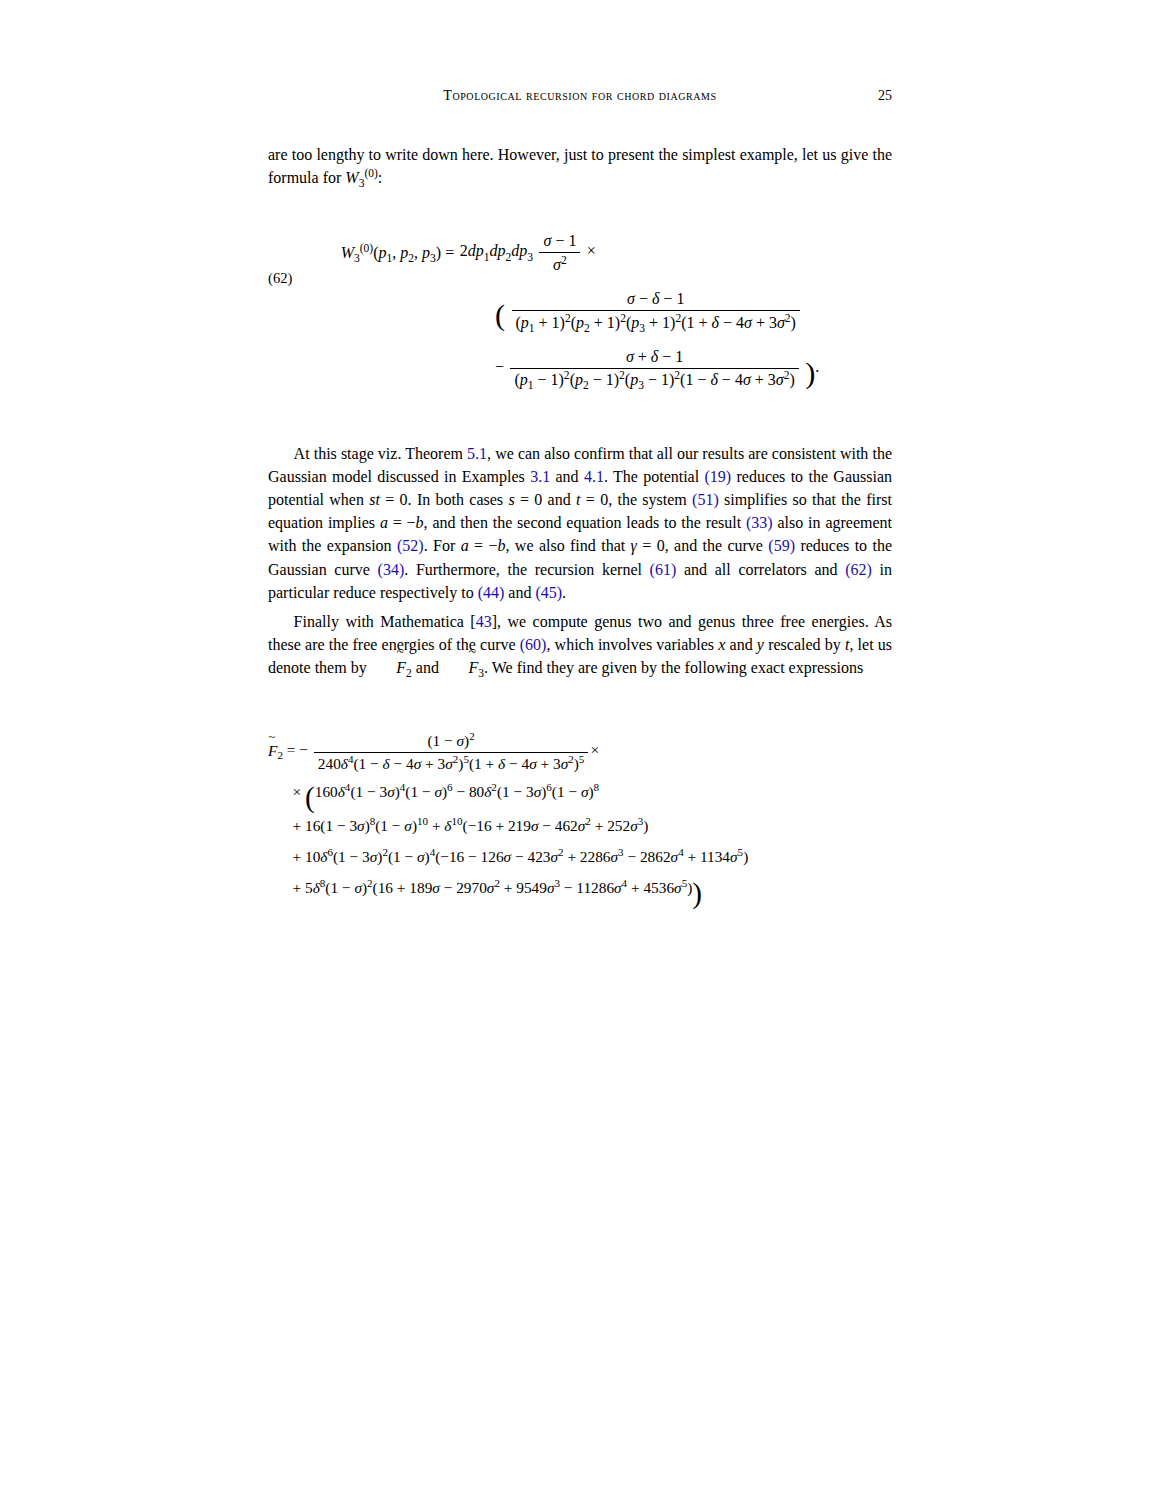Topological recursion for chord diagrams 25
are too lengthy to write down here. However, just to present the simplest example, let us give the formula for W3(0):
(62)
W3(0)(p1, p2, p3) =
2dp1dp2dp3 σ − 1 σ2 ×
( σ − δ − 1 (p1 + 1)2(p2 + 1)2(p3 + 1)2(1 + δ − 4σ + 3σ2)
− σ + δ − 1 (p1 − 1)2(p2 − 1)2(p3 − 1)2(1 − δ − 4σ + 3σ2) ).
At this stage viz. Theorem 5.1, we can also confirm that all our results are consistent with the Gaussian model discussed in Examples 3.1 and 4.1. The potential (19) reduces to the Gaussian potential when st = 0. In both cases s = 0 and t = 0, the system (51) simplifies so that the first equation implies a = −b, and then the second equation leads to the result (33) also in agreement with the expansion (52). For a = −b, we also find that γ = 0, and the curve (59) reduces to the Gaussian curve (34). Furthermore, the recursion kernel (61) and all correlators and (62) in particular reduce respectively to (44) and (45).
Finally with Mathematica [43], we compute genus two and genus three free energies. As these are the free energies of the curve (60), which involves variables x and y rescaled by t, let us denote them by F2 and F3. We find they are given by the following exact expressions
F2 = − (1 − σ)2 240δ4(1 − δ − 4σ + 3σ2)5(1 + δ − 4σ + 3σ2)5 ×
× (160δ4(1 − 3σ)4(1 − σ)6 − 80δ2(1 − 3σ)6(1 − σ)8
+ 16(1 − 3σ)8(1 − σ)10 + δ10(−16 + 219σ − 462σ2 + 252σ3)
+ 10δ6(1 − 3σ)2(1 − σ)4(−16 − 126σ − 423σ2 + 2286σ3 − 2862σ4 + 1134σ5)
+ 5δ8(1 − σ)2(16 + 189σ − 2970σ2 + 9549σ3 − 11286σ4 + 4536σ5))